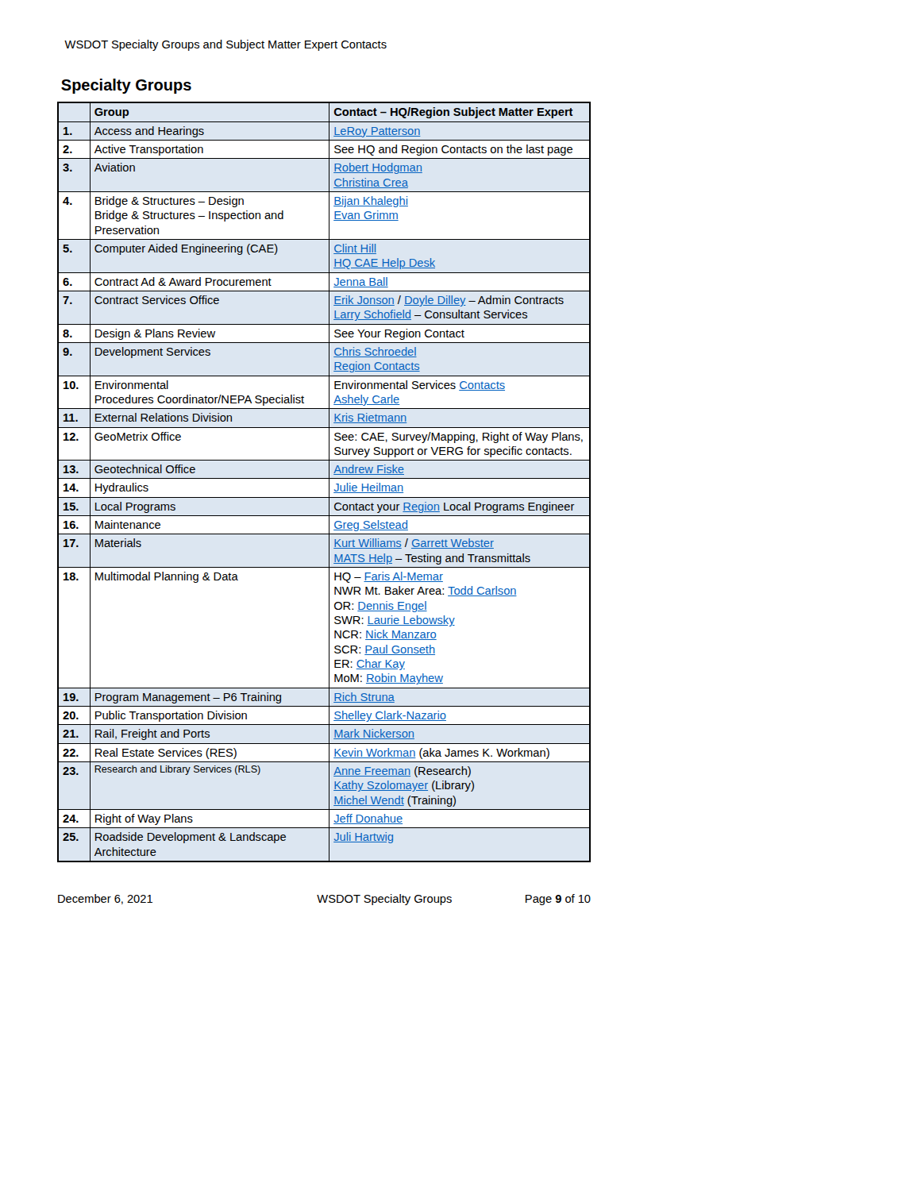WSDOT Specialty Groups and Subject Matter Expert Contacts
Specialty Groups
| | Group | Contact – HQ/Region Subject Matter Expert |
| --- | --- | --- |
| 1. | Access and Hearings | LeRoy Patterson |
| 2. | Active Transportation | See HQ and Region Contacts on the last page |
| 3. | Aviation | Robert Hodgman Christina Crea |
| 4. | Bridge & Structures – Design Bridge & Structures – Inspection and Preservation | Bijan Khaleghi Evan Grimm |
| 5. | Computer Aided Engineering (CAE) | Clint Hill HQ CAE Help Desk |
| 6. | Contract Ad & Award Procurement | Jenna Ball |
| 7. | Contract Services Office | Erik Jonson / Doyle Dilley – Admin Contracts Larry Schofield – Consultant Services |
| 8. | Design & Plans Review | See Your Region Contact |
| 9. | Development Services | Chris Schroedel Region Contacts |
| 10. | Environmental Procedures Coordinator/NEPA Specialist | Environmental Services Contacts Ashely Carle |
| 11. | External Relations Division | Kris Rietmann |
| 12. | GeoMetrix Office | See: CAE, Survey/Mapping, Right of Way Plans, Survey Support or VERG for specific contacts. |
| 13. | Geotechnical Office | Andrew Fiske |
| 14. | Hydraulics | Julie Heilman |
| 15. | Local Programs | Contact your Region Local Programs Engineer |
| 16. | Maintenance | Greg Selstead |
| 17. | Materials | Kurt Williams / Garrett Webster MATS Help – Testing and Transmittals |
| 18. | Multimodal Planning & Data | HQ – Faris Al-Memar NWR Mt. Baker Area: Todd Carlson OR: Dennis Engel SWR: Laurie Lebowsky NCR: Nick Manzaro SCR: Paul Gonseth ER: Char Kay MoM: Robin Mayhew |
| 19. | Program Management – P6 Training | Rich Struna |
| 20. | Public Transportation Division | Shelley Clark-Nazario |
| 21. | Rail, Freight and Ports | Mark Nickerson |
| 22. | Real Estate Services (RES) | Kevin Workman (aka James K. Workman) |
| 23. | Research and Library Services (RLS) | Anne Freeman (Research) Kathy Szolomayer (Library) Michel Wendt (Training) |
| 24. | Right of Way Plans | Jeff Donahue |
| 25. | Roadside Development & Landscape Architecture | Juli Hartwig |
December 6, 2021 WSDOT Specialty Groups Page 9 of 10